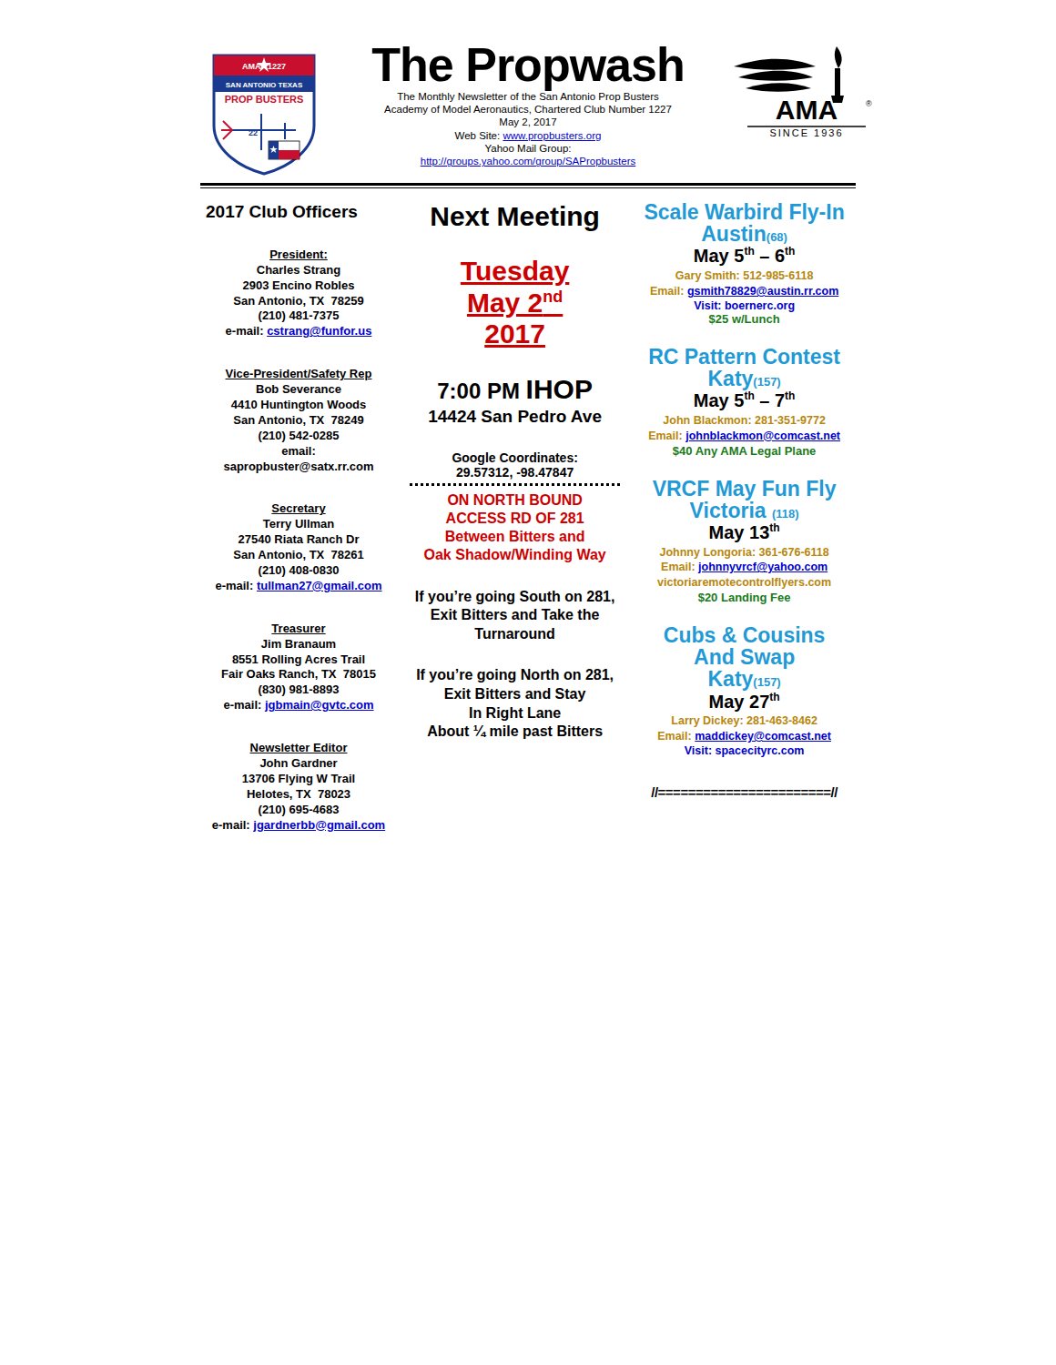AMA 1227 SAN ANTONIO TEXAS PROP BUSTERS 22
The Propwash
The Monthly Newsletter of the San Antonio Prop Busters
Academy of Model Aeronautics, Chartered Club Number 1227
May 2, 2017
Web Site: www.propbusters.org
Yahoo Mail Group:
http://groups.yahoo.com/group/SAPropbusters
AMA ® SINCE 1936
2017 Club Officers
President:
Charles Strang
2903 Encino Robles
San Antonio, TX 78259
(210) 481-7375
e-mail: cstrang@funfor.us
Vice-President/Safety Rep
Bob Severance
4410 Huntington Woods
San Antonio, TX 78249
(210) 542-0285
email:
sapropbuster@satx.rr.com
Secretary
Terry Ullman
27540 Riata Ranch Dr
San Antonio, TX 78261
(210) 408-0830
e-mail: tullman27@gmail.com
Treasurer
Jim Branaum
8551 Rolling Acres Trail
Fair Oaks Ranch, TX 78015
(830) 981-8893
e-mail: jgbmain@gvtc.com
Newsletter Editor
John Gardner
13706 Flying W Trail
Helotes, TX 78023
(210) 695-4683
e-mail: jgardnerbb@gmail.com
Next Meeting
Tuesday
May 2nd
2017
7:00 PM IHOP
14424 San Pedro Ave
Google Coordinates:
29.57312, -98.47847
ON NORTH BOUND
ACCESS RD OF 281
Between Bitters and
Oak Shadow/Winding Way
If you’re going South on 281,
Exit Bitters and Take the
Turnaround
If you’re going North on 281,
Exit Bitters and Stay
In Right Lane
About ¼ mile past Bitters
Scale Warbird Fly-In
Austin(68)
May 5th – 6th
Gary Smith: 512-985-6118
Email: gsmith78829@austin.rr.com
Visit: boernerc.org
$25 w/Lunch
RC Pattern Contest
Katy(157)
May 5th – 7th
John Blackmon: 281-351-9772
Email: johnblackmon@comcast.net
$40 Any AMA Legal Plane
VRCF May Fun Fly
Victoria (118)
May 13th
Johnny Longoria: 361-676-6118
Email: johnnyvrcf@yahoo.com
victoriaremotecontrolflyers.com
$20 Landing Fee
Cubs & Cousins
And Swap
Katy(157)
May 27th
Larry Dickey: 281-463-8462
Email: maddickey@comcast.net
Visit: spacecityrc.com
//=======================//